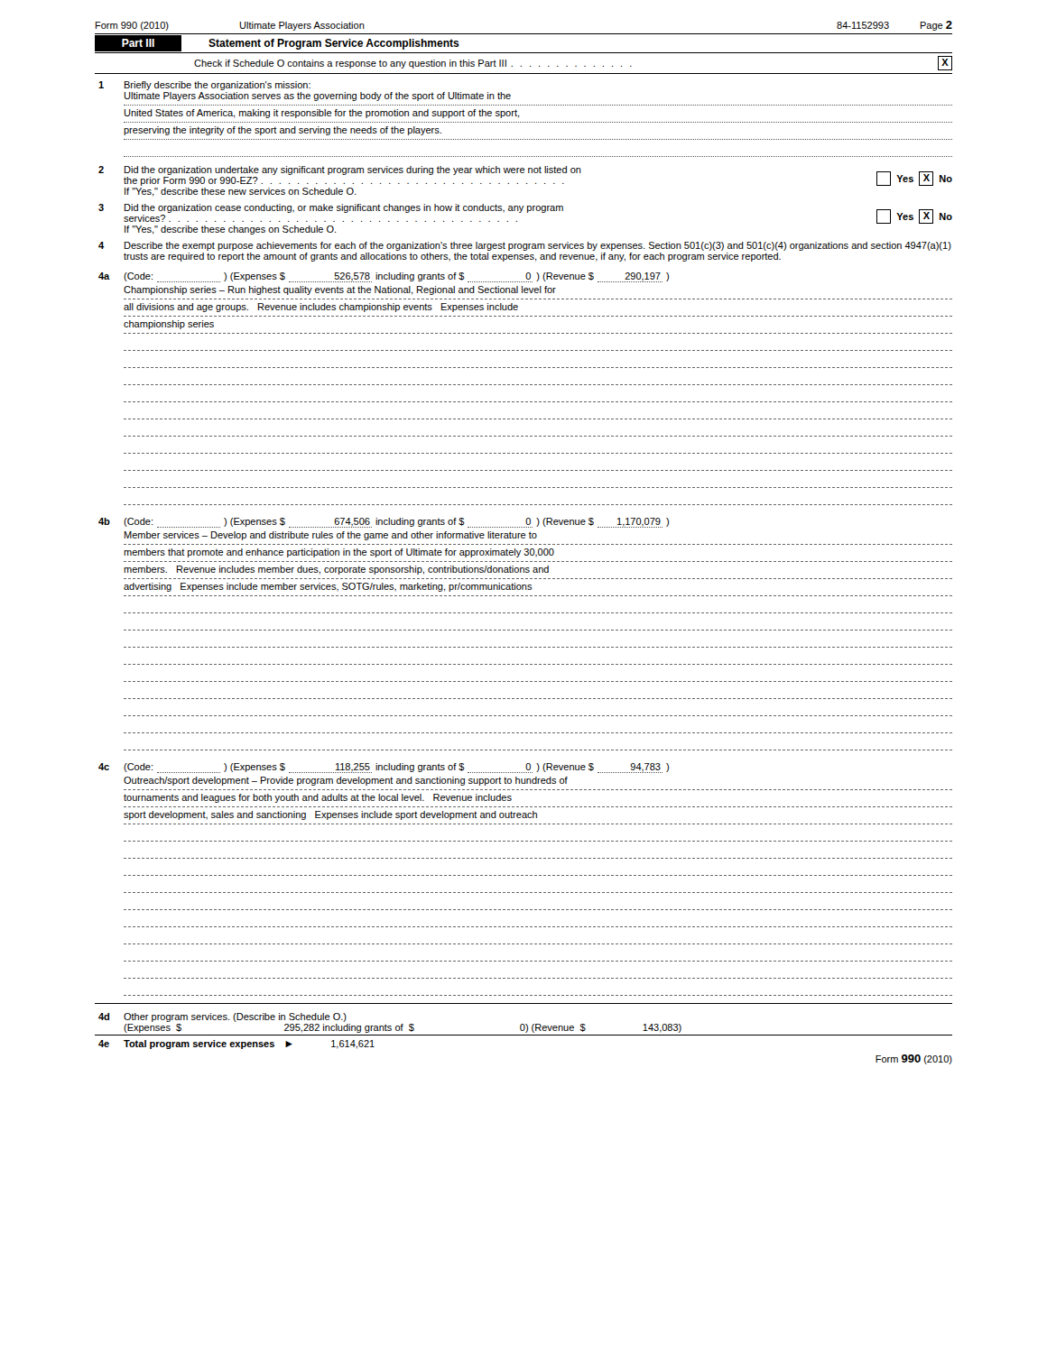Form 990 (2010)
Ultimate Players Association
84-1152993
Page 2
Part III
Statement of Program Service Accomplishments
Check if Schedule O contains a response to any question in this Part III . . . . . . . . . . . . . . X
1
Briefly describe the organization's mission:
Ultimate Players Association serves as the governing body of the sport of Ultimate in the
United States of America, making it responsible for the promotion and support of the sport,
preserving the integrity of the sport and serving the needs of the players.
2
Did the organization undertake any significant program services during the year which were not listed on
the prior Form 990 or 990-EZ? . . . . . . . . . . . . . . . . . . . . . . . . . . . . . . . . . .
Yes XNo
If "Yes," describe these new services on Schedule O.
3
Did the organization cease conducting, or make significant changes in how it conducts, any program
services? . . . . . . . . . . . . . . . . . . . . . . . . . . . . . . . . . . . . . . .
Yes XNo
If "Yes," describe these changes on Schedule O.
4
Describe the exempt purpose achievements for each of the organization's three largest program services by expenses. Section 501(c)(3) and 501(c)(4) organizations and section 4947(a)(1) trusts are required to report the amount of grants and allocations to others, the total expenses, and revenue, if any, for each program service reported.
4a
(Code: ) (Expenses $ 526,578 including grants of $ 0) (Revenue $ 290,197)
Championship series – Run highest quality events at the National, Regional and Sectional level for
all divisions and age groups. Revenue includes championship events Expenses include
championship series
4b
(Code: ) (Expenses $ 674,506 including grants of $ 0) (Revenue $ 1,170,079)
Member services – Develop and distribute rules of the game and other informative literature to
members that promote and enhance participation in the sport of Ultimate for approximately 30,000
members. Revenue includes member dues, corporate sponsorship, contributions/donations and
advertising Expenses include member services, SOTG/rules, marketing, pr/communications
4c
(Code: ) (Expenses $ 118,255 including grants of $ 0) (Revenue $ 94,783)
Outreach/sport development – Provide program development and sanctioning support to hundreds of
tournaments and leagues for both youth and adults at the local level. Revenue includes
sport development, sales and sanctioning Expenses include sport development and outreach
4d
Other program services. (Describe in Schedule O.)
(Expenses $ 295,282 including grants of $ 0) (Revenue $ 143,083)
4e
Total program service expenses
►
1,614,621
Form 990 (2010)